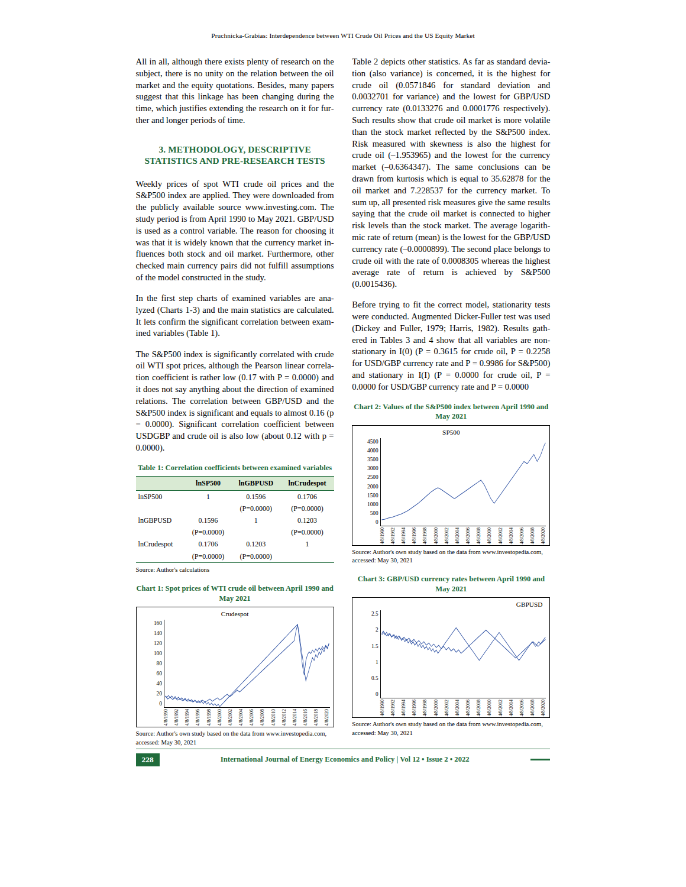Pruchnicka-Grabias: Interdependence between WTI Crude Oil Prices and the US Equity Market
All in all, although there exists plenty of research on the subject, there is no unity on the relation between the oil market and the equity quotations. Besides, many papers suggest that this linkage has been changing during the time, which justifies extending the research on it for further and longer periods of time.
3. METHODOLOGY, DESCRIPTIVE STATISTICS AND PRE-RESEARCH TESTS
Weekly prices of spot WTI crude oil prices and the S&P500 index are applied. They were downloaded from the publicly available source www.investing.com. The study period is from April 1990 to May 2021. GBP/USD is used as a control variable. The reason for choosing it was that it is widely known that the currency market influences both stock and oil market. Furthermore, other checked main currency pairs did not fulfill assumptions of the model constructed in the study.
In the first step charts of examined variables are analyzed (Charts 1-3) and the main statistics are calculated. It lets confirm the significant correlation between examined variables (Table 1).
The S&P500 index is significantly correlated with crude oil WTI spot prices, although the Pearson linear correlation coefficient is rather low (0.17 with P = 0.0000) and it does not say anything about the direction of examined relations. The correlation between GBP/USD and the S&P500 index is significant and equals to almost 0.16 (p = 0.0000). Significant correlation coefficient between USDGBP and crude oil is also low (about 0.12 with p = 0.0000).
Table 1: Correlation coefficients between examined variables
| | lnSP500 | lnGBPUSD | lnCrudespot |
| --- | --- | --- | --- |
| lnSP500 | 1 | 0.1596 | 0.1706 |
| | | (P=0.0000) | (P=0.0000) |
| lnGBPUSD | 0.1596 | 1 | 0.1203 |
| | (P=0.0000) | | (P=0.0000) |
| lnCrudespot | 0.1706 | 0.1203 | 1 |
| | (P=0.0000) | (P=0.0000) | |
Source: Author's calculations
Chart 1: Spot prices of WTI crude oil between April 1990 and May 2021
Crudespot
160140120100806040200
4/8/19904/8/19924/8/19944/8/19964/8/19984/8/20004/8/20024/8/20044/8/20064/8/20084/8/20104/8/20124/8/20144/8/20164/8/20184/8/2020
Source: Author's own study based on the data from www.investopedia.com, accessed: May 30, 2021
Table 2 depicts other statistics. As far as standard deviation (also variance) is concerned, it is the highest for crude oil (0.0571846 for standard deviation and 0.0032701 for variance) and the lowest for GBP/USD currency rate (0.0133276 and 0.0001776 respectively). Such results show that crude oil market is more volatile than the stock market reflected by the S&P500 index. Risk measured with skewness is also the highest for crude oil (–1.953965) and the lowest for the currency market (–0.6364347). The same conclusions can be drawn from kurtosis which is equal to 35.62878 for the oil market and 7.228537 for the currency market. To sum up, all presented risk measures give the same results saying that the crude oil market is connected to higher risk levels than the stock market. The average logarithmic rate of return (mean) is the lowest for the GBP/USD currency rate (–0.0000899). The second place belongs to crude oil with the rate of 0.0008305 whereas the highest average rate of return is achieved by S&P500 (0.0015436).
Before trying to fit the correct model, stationarity tests were conducted. Augmented Dicker-Fuller test was used (Dickey and Fuller, 1979; Harris, 1982). Results gathered in Tables 3 and 4 show that all variables are non-stationary in I(0) (P = 0.3615 for crude oil, P = 0.2258 for USD/GBP currency rate and P = 0.9986 for S&P500) and stationary in I(I) (P = 0.0000 for crude oil, P = 0.0000 for USD/GBP currency rate and P = 0.0000
Chart 2: Values of the S&P500 index between April 1990 and May 2021
SP500
450040003500300025002000150010005000
4/8/19904/8/19924/8/19944/8/19964/8/19984/8/20004/8/20024/8/20044/8/20064/8/20084/8/20104/8/20124/8/20144/8/20164/8/20184/8/2020
Source: Author's own study based on the data from www.investopedia.com, accessed: May 30, 2021
Chart 3: GBP/USD currency rates between April 1990 and May 2021
GBPUSD
2.521.510.50
4/8/19904/8/19924/8/19944/8/19964/8/19984/8/20004/8/20024/8/20044/8/20064/8/20084/8/20104/8/20124/8/20144/8/20164/8/20184/8/2020
Source: Author's own study based on the data from www.investopedia.com, accessed: May 30, 2021
228
International Journal of Energy Economics and Policy | Vol 12 • Issue 2 • 2022